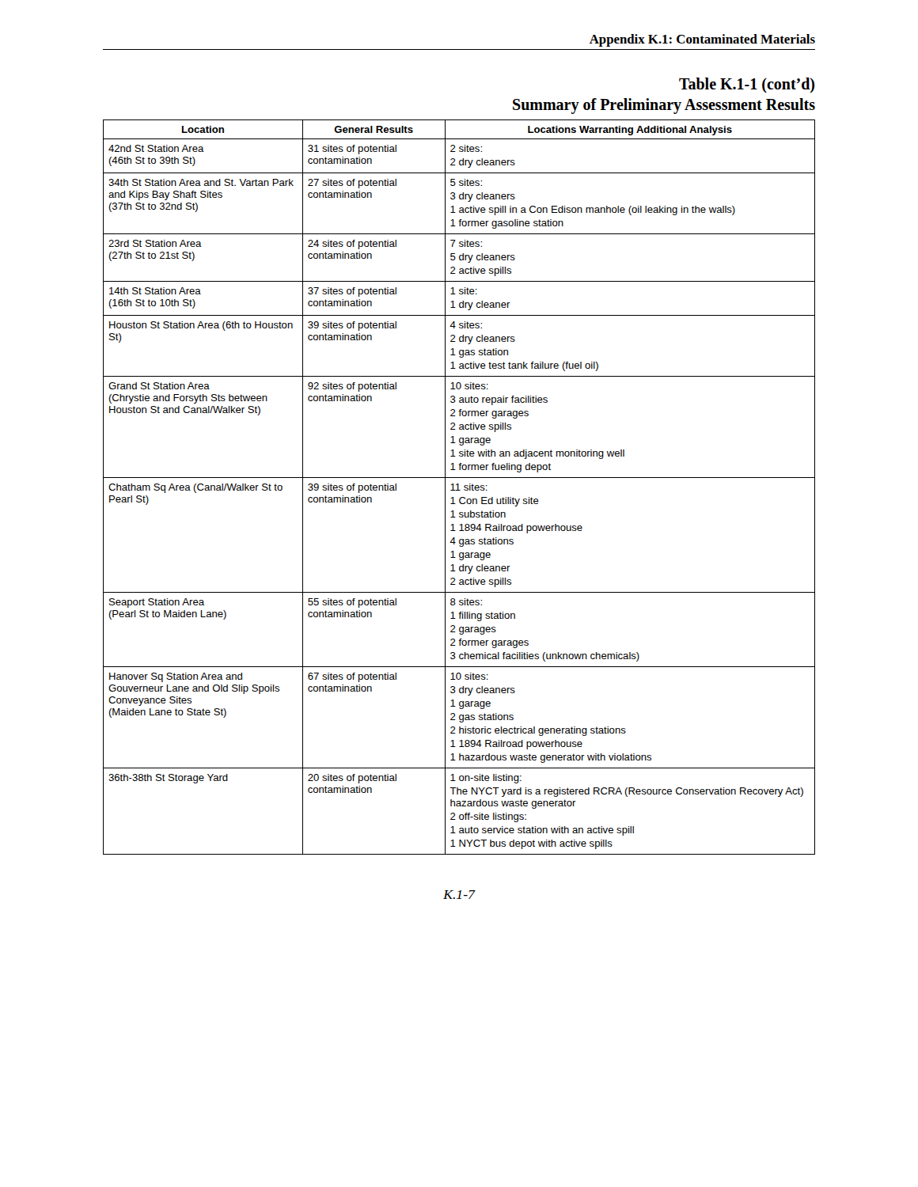Appendix K.1: Contaminated Materials
Table K.1-1 (cont’d)
Summary of Preliminary Assessment Results
| Location | General Results | Locations Warranting Additional Analysis |
| --- | --- | --- |
| 42nd St Station Area (46th St to 39th St) | 31 sites of potential contamination | 2 sites: 2 dry cleaners |
| 34th St Station Area and St. Vartan Park and Kips Bay Shaft Sites (37th St to 32nd St) | 27 sites of potential contamination | 5 sites: 3 dry cleaners 1 active spill in a Con Edison manhole (oil leaking in the walls) 1 former gasoline station |
| 23rd St Station Area (27th St to 21st St) | 24 sites of potential contamination | 7 sites: 5 dry cleaners 2 active spills |
| 14th St Station Area (16th St to 10th St) | 37 sites of potential contamination | 1 site: 1 dry cleaner |
| Houston St Station Area (6th to Houston St) | 39 sites of potential contamination | 4 sites: 2 dry cleaners 1 gas station 1 active test tank failure (fuel oil) |
| Grand St Station Area (Chrystie and Forsyth Sts between Houston St and Canal/Walker St) | 92 sites of potential contamination | 10 sites: 3 auto repair facilities 2 former garages 2 active spills 1 garage 1 site with an adjacent monitoring well 1 former fueling depot |
| Chatham Sq Area (Canal/Walker St to Pearl St) | 39 sites of potential contamination | 11 sites: 1 Con Ed utility site 1 substation 1 1894 Railroad powerhouse 4 gas stations 1 garage 1 dry cleaner 2 active spills |
| Seaport Station Area (Pearl St to Maiden Lane) | 55 sites of potential contamination | 8 sites: 1 filling station 2 garages 2 former garages 3 chemical facilities (unknown chemicals) |
| Hanover Sq Station Area and Gouverneur Lane and Old Slip Spoils Conveyance Sites (Maiden Lane to State St) | 67 sites of potential contamination | 10 sites: 3 dry cleaners 1 garage 2 gas stations 2 historic electrical generating stations 1 1894 Railroad powerhouse 1 hazardous waste generator with violations |
| 36th-38th St Storage Yard | 20 sites of potential contamination | 1 on-site listing: The NYCT yard is a registered RCRA (Resource Conservation Recovery Act) hazardous waste generator 2 off-site listings: 1 auto service station with an active spill 1 NYCT bus depot with active spills |
K.1-7